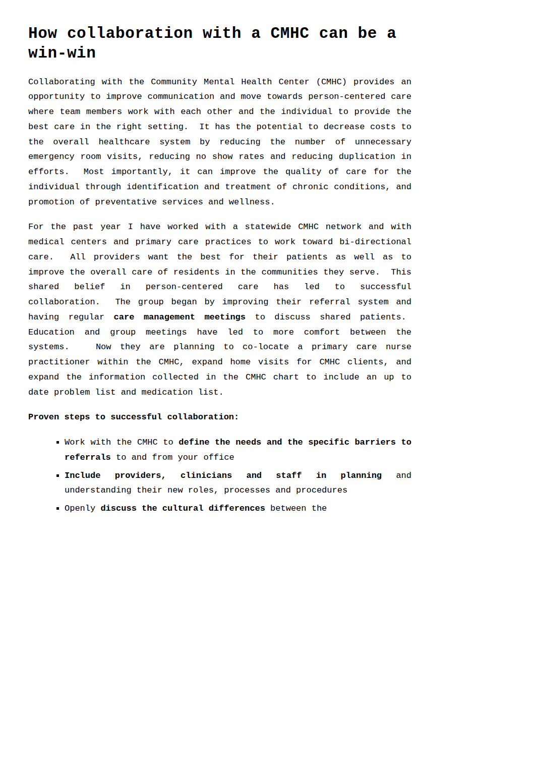How collaboration with a CMHC can be a win-win
Collaborating with the Community Mental Health Center (CMHC) provides an opportunity to improve communication and move towards person-centered care where team members work with each other and the individual to provide the best care in the right setting. It has the potential to decrease costs to the overall healthcare system by reducing the number of unnecessary emergency room visits, reducing no show rates and reducing duplication in efforts. Most importantly, it can improve the quality of care for the individual through identification and treatment of chronic conditions, and promotion of preventative services and wellness.
For the past year I have worked with a statewide CMHC network and with medical centers and primary care practices to work toward bi-directional care. All providers want the best for their patients as well as to improve the overall care of residents in the communities they serve. This shared belief in person-centered care has led to successful collaboration. The group began by improving their referral system and having regular care management meetings to discuss shared patients. Education and group meetings have led to more comfort between the systems. Now they are planning to co-locate a primary care nurse practitioner within the CMHC, expand home visits for CMHC clients, and expand the information collected in the CMHC chart to include an up to date problem list and medication list.
Proven steps to successful collaboration:
Work with the CMHC to define the needs and the specific barriers to referrals to and from your office
Include providers, clinicians and staff in planning and understanding their new roles, processes and procedures
Openly discuss the cultural differences between the